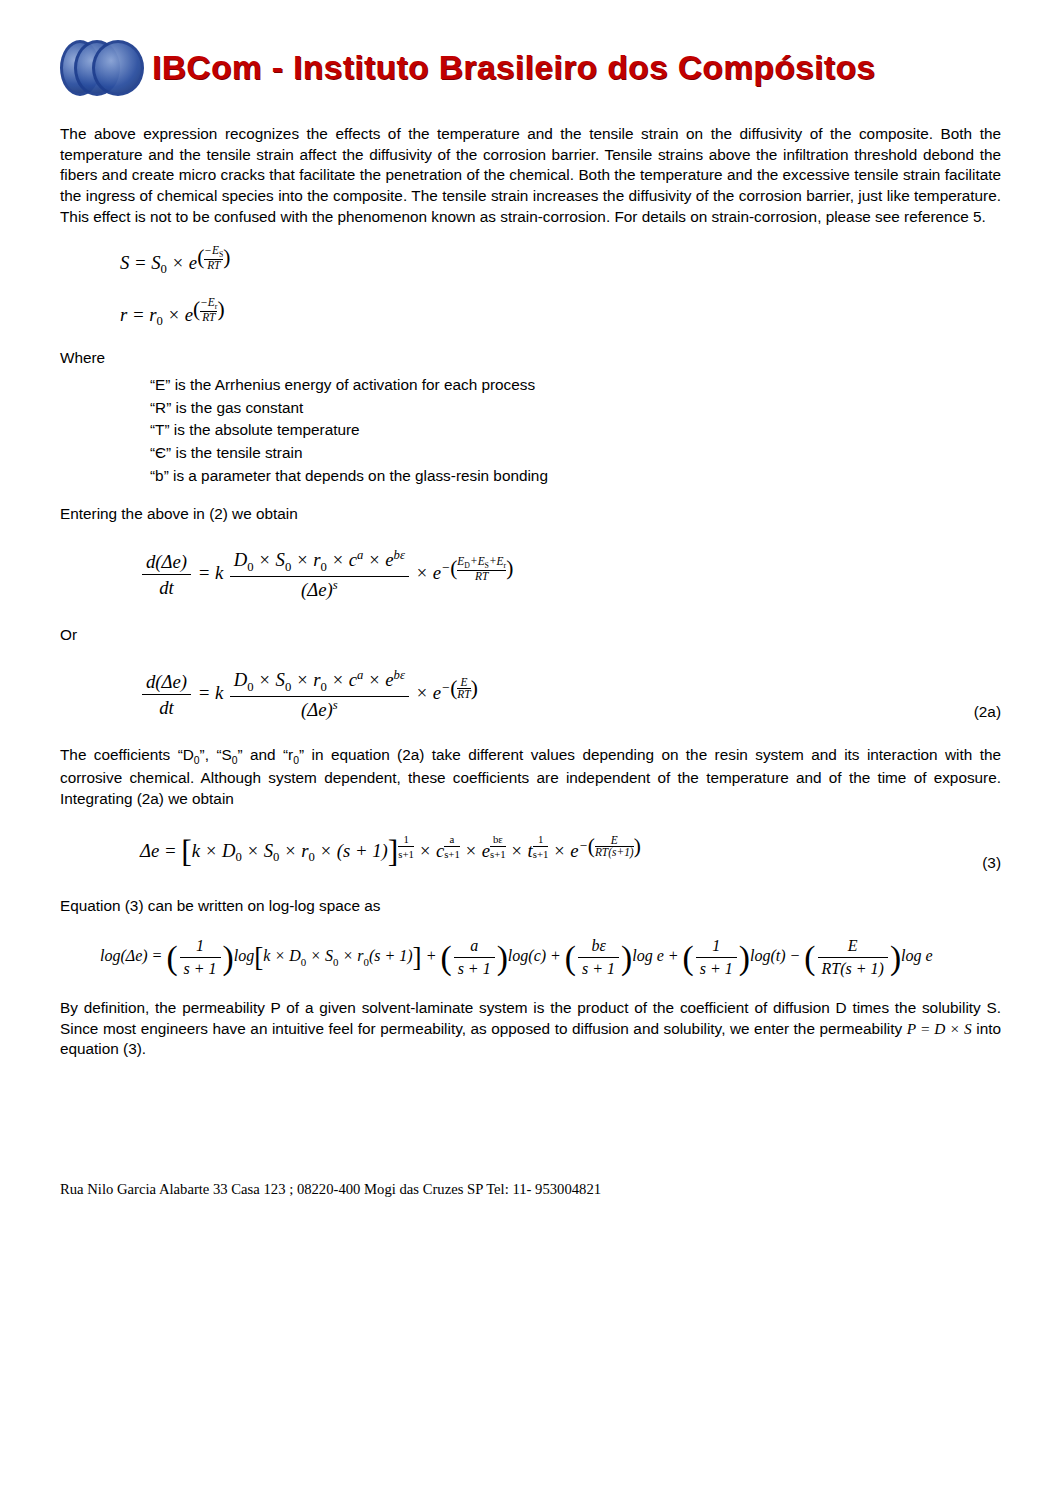IBCom - Instituto Brasileiro dos Compósitos
The above expression recognizes the effects of the temperature and the tensile strain on the diffusivity of the composite. Both the temperature and the tensile strain affect the diffusivity of the corrosion barrier. Tensile strains above the infiltration threshold debond the fibers and create micro cracks that facilitate the penetration of the chemical. Both the temperature and the excessive tensile strain facilitate the ingress of chemical species into the composite. The tensile strain increases the diffusivity of the corrosion barrier, just like temperature. This effect is not to be confused with the phenomenon known as strain-corrosion. For details on strain-corrosion, please see reference 5.
S = S0 × e(−ES RT)
r = r0 × e(−Er RT)
Where
“E” is the Arrhenius energy of activation for each process
“R” is the gas constant
“T” is the absolute temperature
“Є” is the tensile strain
“b” is a parameter that depends on the glass-resin bonding
Entering the above in (2) we obtain
d(Δe) dt = k D0 × S0 × r0 × ca × ebε(Δe)s × e−(ED+ES+Er RT)
Or
d(Δe) dt = k D0 × S0 × r0 × ca × ebε(Δe)s × e−(ERT) (2a)
The coefficients “D0”, “S0” and “r0” in equation (2a) take different values depending on the resin system and its interaction with the corrosive chemical. Although system dependent, these coefficients are independent of the temperature and of the time of exposure. Integrating (2a) we obtain
Δe = [k × D0 × S0 × r0 × (s + 1)]1 s+1 × cas+1 × ebε s+1 × t1 s+1 × e−(ERT(s+1)) (3)
Equation (3) can be written on log-log space as
log(Δe) = (1 s + 1) log[k × D0 × S0 × r0(s + 1)] + (as + 1) log(c) + (bε s + 1) log e + (1 s + 1) log(t) − (ERT(s + 1)) log e
By definition, the permeability P of a given solvent-laminate system is the product of the coefficient of diffusion D times the solubility S. Since most engineers have an intuitive feel for permeability, as opposed to diffusion and solubility, we enter the permeability P = D × S into equation (3).
Rua Nilo Garcia Alabarte 33 Casa 123 ; 08220-400 Mogi das Cruzes SP Tel: 11- 953004821